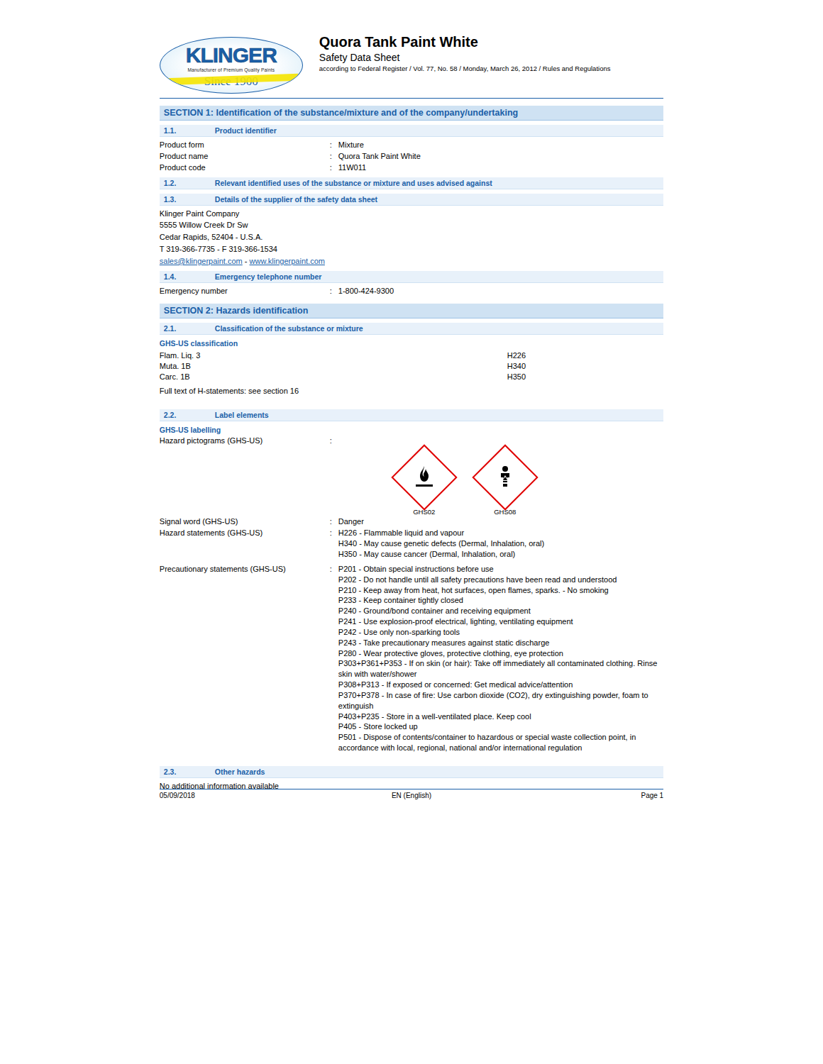KLINGER
Manufacturer of Premium Quality Paints
Since 1900
Quora Tank Paint White
Safety Data Sheet
according to Federal Register / Vol. 77, No. 58 / Monday, March 26, 2012 / Rules and Regulations
SECTION 1: Identification of the substance/mixture and of the company/undertaking
1.1. Product identifier
Product form
:
Mixture
Product name
:
Quora Tank Paint White
Product code
:
11W011
1.2. Relevant identified uses of the substance or mixture and uses advised against
1.3. Details of the supplier of the safety data sheet
Klinger Paint Company
5555 Willow Creek Dr Sw
Cedar Rapids, 52404 - U.S.A.
T 319-366-7735 - F 319-366-1534
sales@klingerpaint.com - www.klingerpaint.com
1.4. Emergency telephone number
Emergency number
:
1-800-424-9300
SECTION 2: Hazards identification
2.1. Classification of the substance or mixture
GHS-US classification
Flam. Liq. 3
H226
Muta. 1B
H340
Carc. 1B
H350
Full text of H-statements: see section 16
2.2. Label elements
GHS-US labelling
Hazard pictograms (GHS-US)
:
GHS02
GHS08
Signal word (GHS-US)
:
Danger
Hazard statements (GHS-US)
:
H226 - Flammable liquid and vapour
H340 - May cause genetic defects (Dermal, Inhalation, oral)
H350 - May cause cancer (Dermal, Inhalation, oral)
Precautionary statements (GHS-US)
:
P201 - Obtain special instructions before use
P202 - Do not handle until all safety precautions have been read and understood
P210 - Keep away from heat, hot surfaces, open flames, sparks. - No smoking
P233 - Keep container tightly closed
P240 - Ground/bond container and receiving equipment
P241 - Use explosion-proof electrical, lighting, ventilating equipment
P242 - Use only non-sparking tools
P243 - Take precautionary measures against static discharge
P280 - Wear protective gloves, protective clothing, eye protection
P303+P361+P353 - If on skin (or hair): Take off immediately all contaminated clothing. Rinse skin with water/shower
P308+P313 - If exposed or concerned: Get medical advice/attention
P370+P378 - In case of fire: Use carbon dioxide (CO2), dry extinguishing powder, foam to extinguish
P403+P235 - Store in a well-ventilated place. Keep cool
P405 - Store locked up
P501 - Dispose of contents/container to hazardous or special waste collection point, in accordance with local, regional, national and/or international regulation
2.3. Other hazards
No additional information available
05/09/2018
EN (English)
Page 1